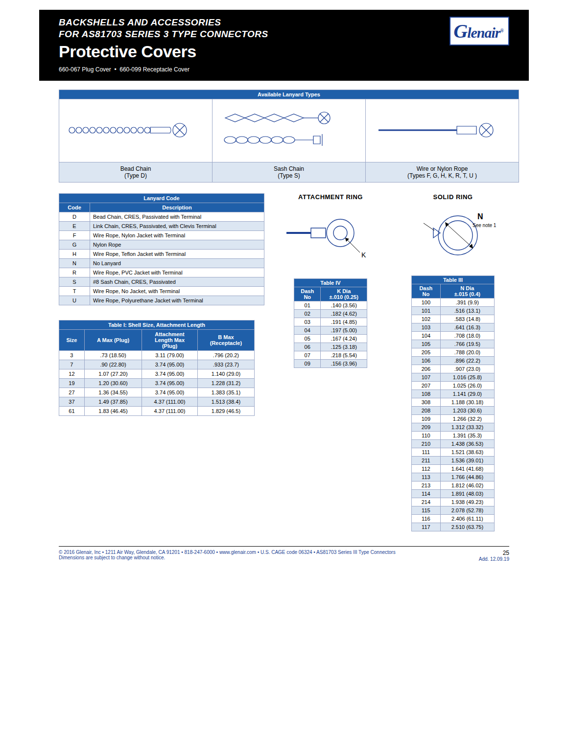BACKSHELLS AND ACCESSORIES
FOR AS81703 SERIES 3 TYPE CONNECTORS
Protective Covers
660-067 Plug Cover • 660-099 Receptacle Cover
Glenair®
| Available Lanyard Types |
| --- |
| Bead Chain (Type D) | Sash Chain (Type S) | Wire or Nylon Rope (Types F, G, H, K, R, T, U ) |
| Lanyard Code |
| --- |
| Code | Description |
| D | Bead Chain, CRES, Passivated with Terminal |
| E | Link Chain, CRES, Passivated, with Clevis Terminal |
| F | Wire Rope, Nylon Jacket with Terminal |
| G | Nylon Rope |
| H | Wire Rope, Teflon Jacket with Terminal |
| N | No Lanyard |
| R | Wire Rope, PVC Jacket with Terminal |
| S | #8 Sash Chain, CRES, Passivated |
| T | Wire Rope, No Jacket, with Terminal |
| U | Wire Rope, Polyurethane Jacket with Terminal |
| Table I: Shell Size, Attachment Length |
| --- |
| Size | A Max (Plug) | Attachment Length Max (Plug) | B Max (Receptacle) |
| 3 | .73 (18.50) | 3.11 (79.00) | .796 (20.2) |
| 7 | .90 (22.80) | 3.74 (95.00) | .933 (23.7) |
| 12 | 1.07 (27.20) | 3.74 (95.00) | 1.140 (29.0) |
| 19 | 1.20 (30.60) | 3.74 (95.00) | 1.228 (31.2) |
| 27 | 1.36 (34.55) | 3.74 (95.00) | 1.383 (35.1) |
| 37 | 1.49 (37.85) | 4.37 (111.00) | 1.513 (38.4) |
| 61 | 1.83 (46.45) | 4.37 (111.00) | 1.829 (46.5) |
ATTACHMENT RING
K
| Table IV |
| --- |
| Dash No | K Dia ±.010 (0.25) |
| 01 | .140 (3.56) |
| 02 | .182 (4.62) |
| 03 | .191 (4.85) |
| 04 | .197 (5.00) |
| 05 | .167 (4.24) |
| 06 | .125 (3.18) |
| 07 | .218 (5.54) |
| 09 | .156 (3.96) |
SOLID RING
N See note 1
| Table III |
| --- |
| Dash No | N Dia ±.015 (0.4) |
| 100 | .391 (9.9) |
| 101 | .516 (13.1) |
| 102 | .583 (14.8) |
| 103 | .641 (16.3) |
| 104 | .708 (18.0) |
| 105 | .766 (19.5) |
| 205 | .788 (20.0) |
| 106 | .896 (22.2) |
| 206 | .907 (23.0) |
| 107 | 1.016 (25.8) |
| 207 | 1.025 (26.0) |
| 108 | 1.141 (29.0) |
| 308 | 1.188 (30.18) |
| 208 | 1.203 (30.6) |
| 109 | 1.266 (32.2) |
| 209 | 1.312 (33.32) |
| 110 | 1.391 (35.3) |
| 210 | 1.438 (36.53) |
| 111 | 1.521 (38.63) |
| 211 | 1.536 (39.01) |
| 112 | 1.641 (41.68) |
| 113 | 1.766 (44.86) |
| 213 | 1.812 (46.02) |
| 114 | 1.891 (48.03) |
| 214 | 1.938 (49.23) |
| 115 | 2.078 (52.78) |
| 116 | 2.406 (61.11) |
| 117 | 2.510 (63.75) |
© 2016 Glenair, Inc • 1211 Air Way, Glendale, CA 91201 • 818-247-6000 • www.glenair.com • U.S. CAGE code 06324 • AS81703 Series III Type Connectors
Dimensions are subject to change without notice.
25
Add. 12.09.19